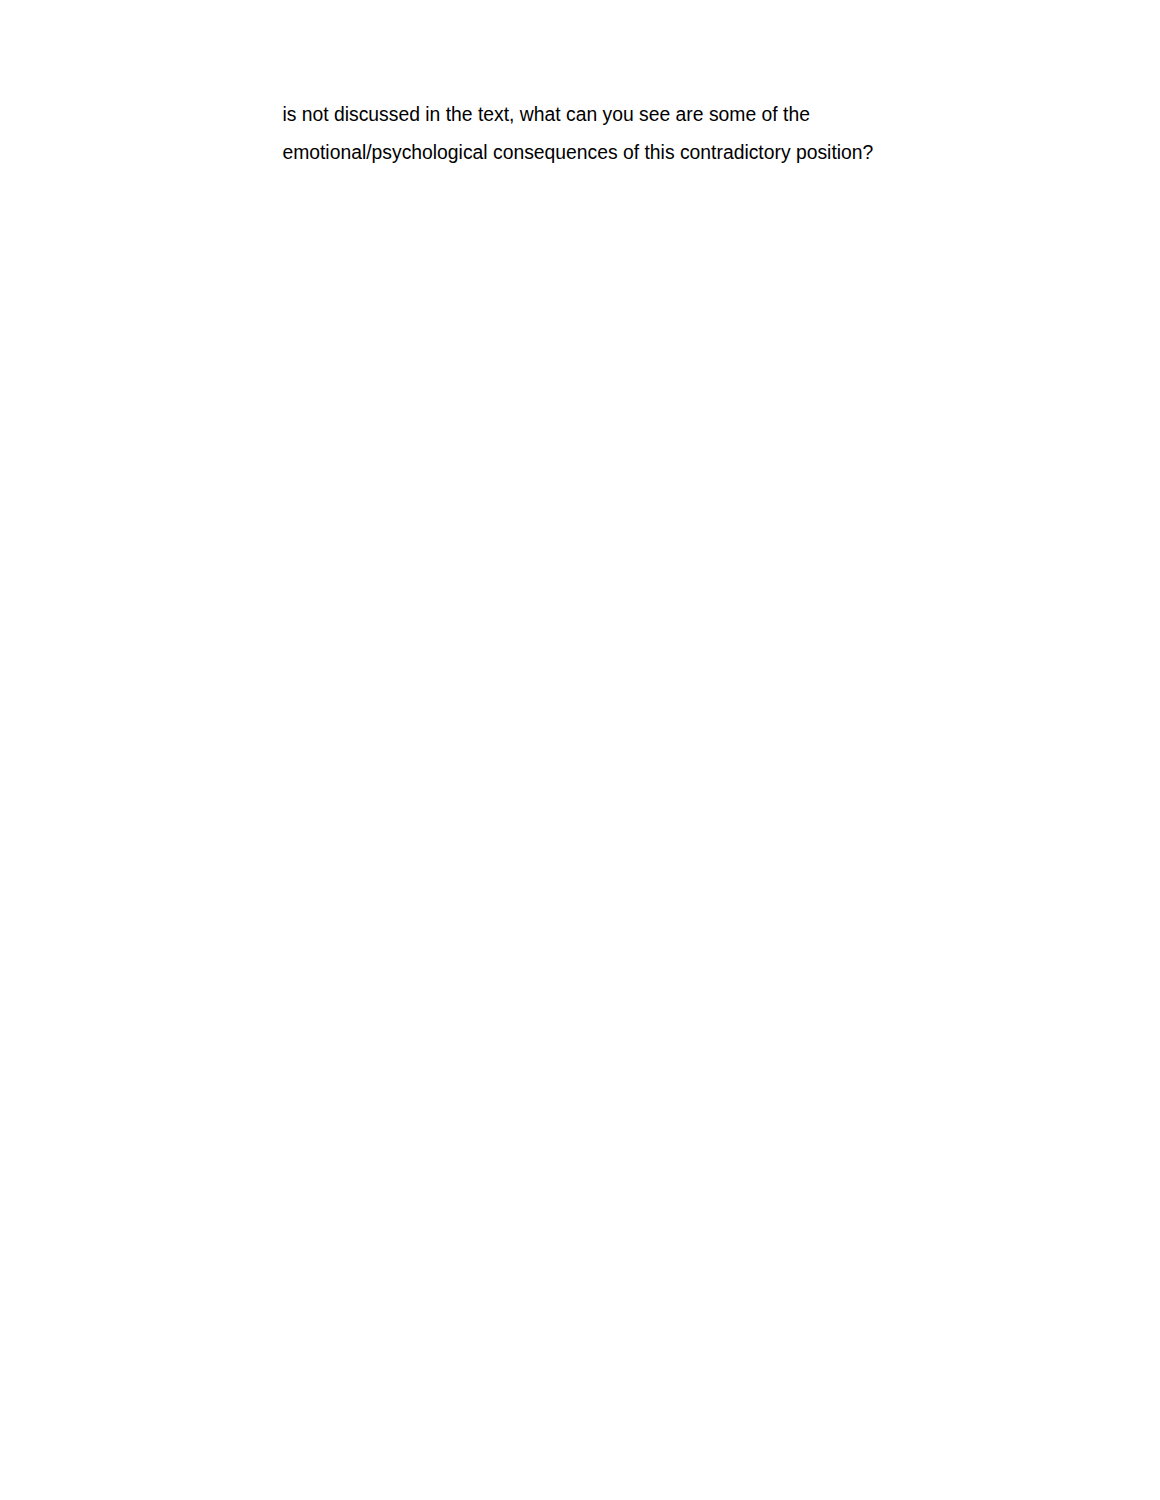is not discussed in the text, what can you see are some of the emotional/psychological consequences of this contradictory position?